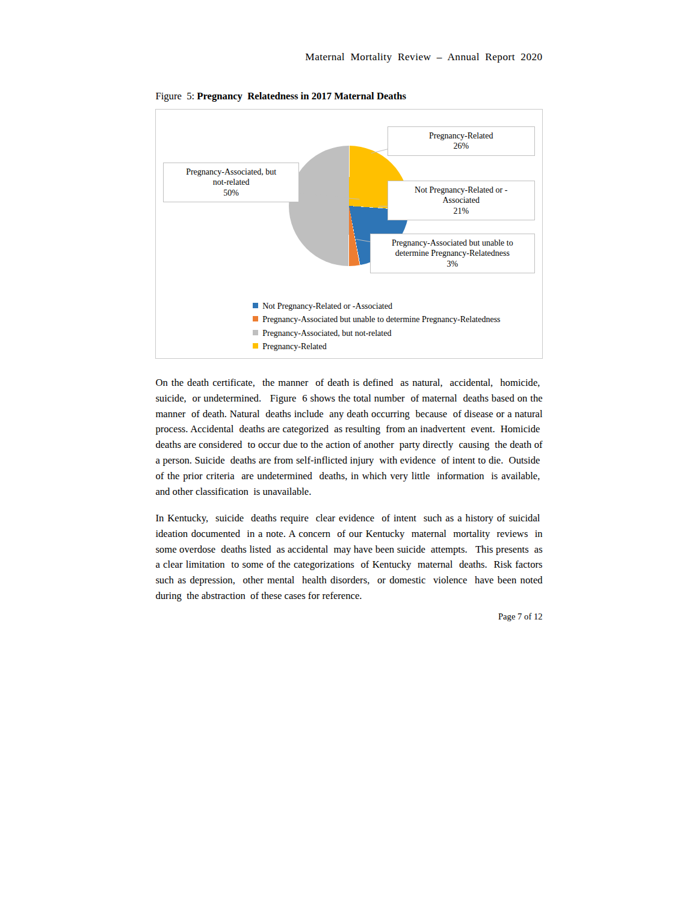Maternal Mortality Review – Annual Report 2020
Figure 5: Pregnancy Relatedness in 2017 Maternal Deaths
Pregnancy-Related 26%
Not Pregnancy-Related or -
Associated 21%
Pregnancy-Associated but unable to
determine Pregnancy-Relatedness 3%
Pregnancy-Associated, but
not-related 50%
Not Pregnancy-Related or -Associated
Pregnancy-Associated but unable to determine Pregnancy-Relatedness
Pregnancy-Associated, but not-related
Pregnancy-Related
On the death certificate, the manner of death is defined as natural, accidental, homicide, suicide, or undetermined. Figure 6 shows the total number of maternal deaths based on the manner of death. Natural deaths include any death occurring because of disease or a natural process. Accidental deaths are categorized as resulting from an inadvertent event. Homicide deaths are considered to occur due to the action of another party directly causing the death of a person. Suicide deaths are from self-inflicted injury with evidence of intent to die. Outside of the prior criteria are undetermined deaths, in which very little information is available, and other classification is unavailable.
In Kentucky, suicide deaths require clear evidence of intent such as a history of suicidal ideation documented in a note. A concern of our Kentucky maternal mortality reviews in some overdose deaths listed as accidental may have been suicide attempts. This presents as a clear limitation to some of the categorizations of Kentucky maternal deaths. Risk factors such as depression, other mental health disorders, or domestic violence have been noted during the abstraction of these cases for reference.
Page 7 of 12